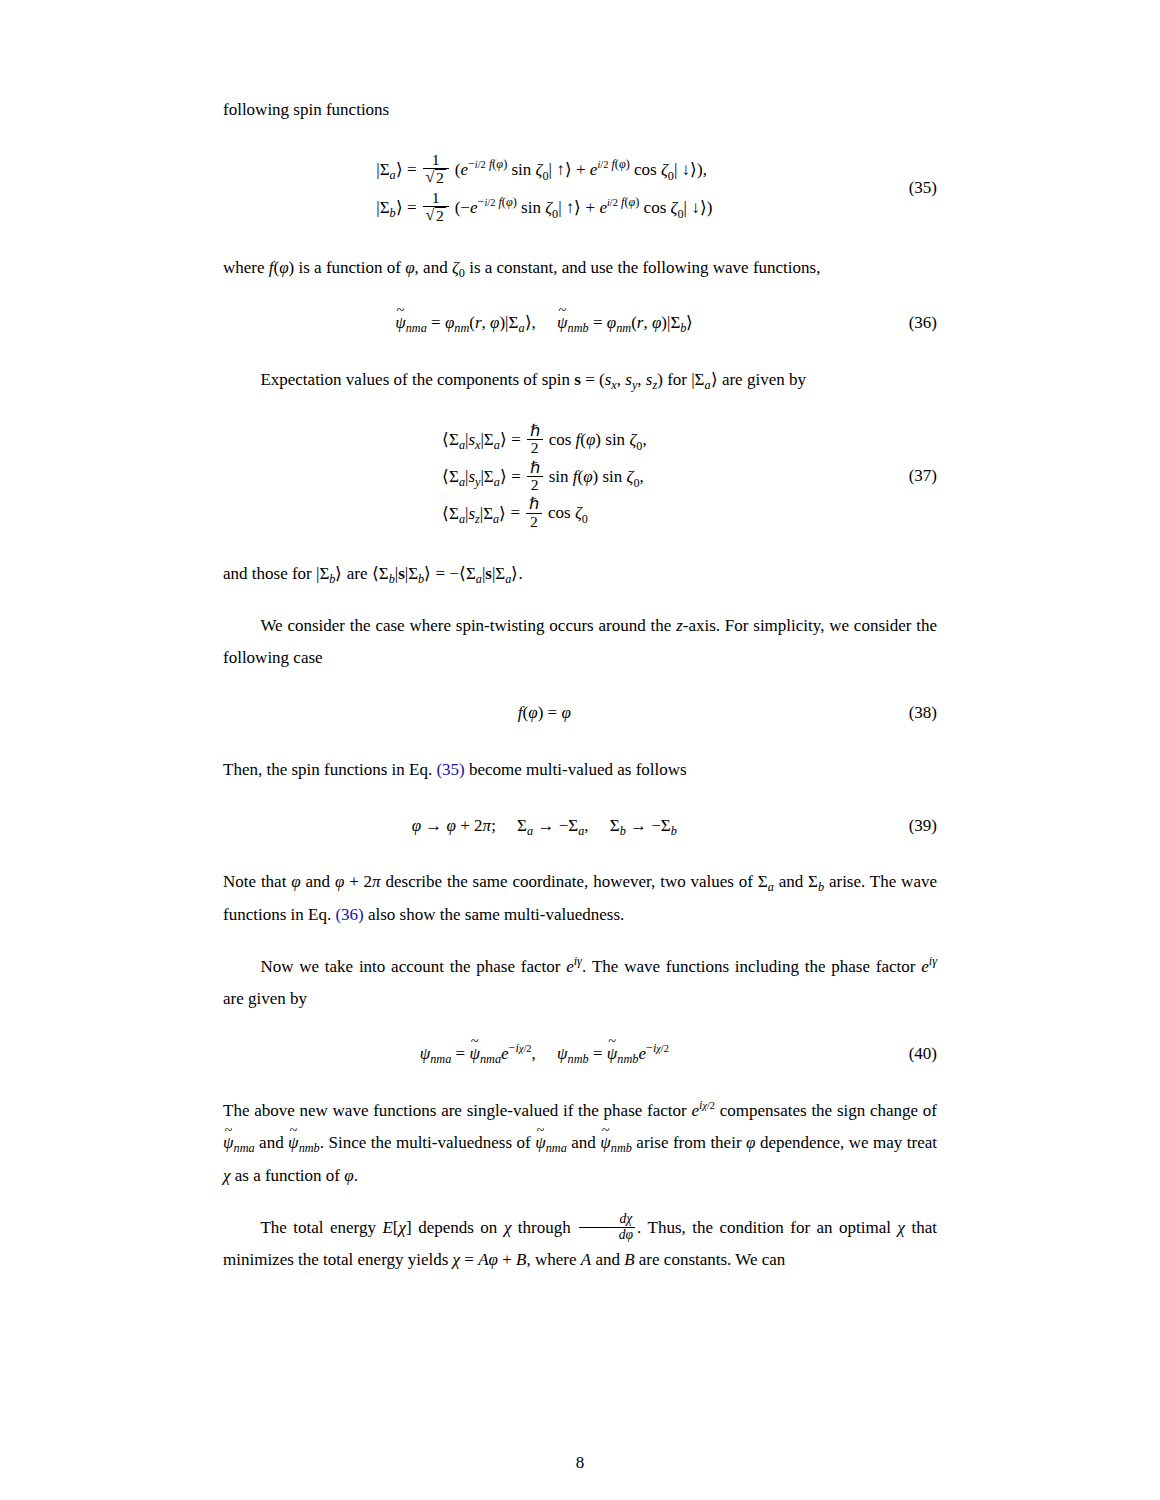following spin functions
|Σa⟩ = 12 (e−i/2 f(φ) sin ζ0| ↑⟩ + ei/2 f(φ) cos ζ0| ↓⟩), |Σb⟩ = 12 (−e−i/2 f(φ) sin ζ0| ↑⟩ + ei/2 f(φ) cos ζ0| ↓⟩)
(35)
where f(φ) is a function of φ, and ζ0 is a constant, and use the following wave functions,
~ψnma = φnm(r, φ)|Σa⟩, ~ψnmb = φnm(r, φ)|Σb⟩
(36)
Expectation values of the components of spin s = (sx, sy, sz) for |Σa⟩ are given by
⟨Σa|sx|Σa⟩ = ℏ 2 cos f(φ) sin ζ0, ⟨Σa|sy|Σa⟩ = ℏ 2 sin f(φ) sin ζ0, ⟨Σa|sz|Σa⟩ = ℏ 2 cos ζ0
(37)
and those for |Σb⟩ are ⟨Σb|s|Σb⟩ = −⟨Σa|s|Σa⟩.
We consider the case where spin-twisting occurs around the z-axis. For simplicity, we consider the following case
f(φ) = φ
(38)
Then, the spin functions in Eq. (35) become multi-valued as follows
φ → φ + 2π; Σa → −Σa, Σb → −Σb
(39)
Note that φ and φ + 2π describe the same coordinate, however, two values of Σa and Σb arise. The wave functions in Eq. (36) also show the same multi-valuedness.
Now we take into account the phase factor eiγ. The wave functions including the phase factor eiγ are given by
ψnma = ~ψnmae−iχ/2, ψnmb = ~ψnmbe−iχ/2
(40)
The above new wave functions are single-valued if the phase factor eiχ/2 compensates the sign change of ~ψnma and ~ψnmb. Since the multi-valuedness of ~ψnma and ~ψnmb arise from their φ dependence, we may treat χ as a function of φ.
The total energy E[χ] depends on χ through dχ dφ. Thus, the condition for an optimal χ that minimizes the total energy yields χ = Aφ + B, where A and B are constants. We can
8